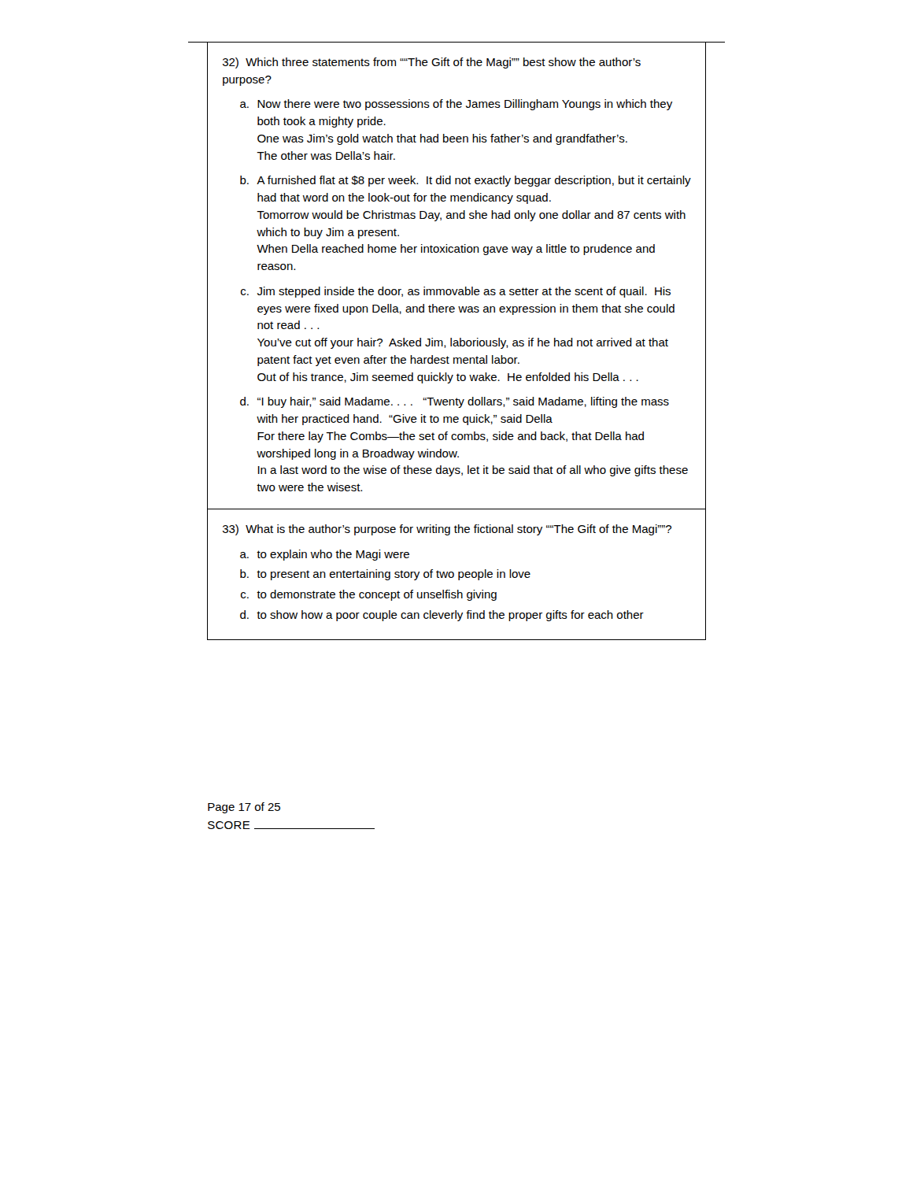32) Which three statements from ““The Gift of the Magi”” best show the author’s purpose?
Now there were two possessions of the James Dillingham Youngs in which they both took a mighty pride.
One was Jim’s gold watch that had been his father’s and grandfather’s.
The other was Della’s hair.
A furnished flat at $8 per week. It did not exactly beggar description, but it certainly had that word on the look-out for the mendicancy squad.
Tomorrow would be Christmas Day, and she had only one dollar and 87 cents with which to buy Jim a present.
When Della reached home her intoxication gave way a little to prudence and reason.
Jim stepped inside the door, as immovable as a setter at the scent of quail. His eyes were fixed upon Della, and there was an expression in them that she could not read . . .
You’ve cut off your hair? Asked Jim, laboriously, as if he had not arrived at that patent fact yet even after the hardest mental labor.
Out of his trance, Jim seemed quickly to wake. He enfolded his Della . . .
“I buy hair,” said Madame. . . . “Twenty dollars,” said Madame, lifting the mass with her practiced hand. “Give it to me quick,” said Della
For there lay The Combs—the set of combs, side and back, that Della had worshiped long in a Broadway window.
In a last word to the wise of these days, let it be said that of all who give gifts these two were the wisest.
33) What is the author’s purpose for writing the fictional story ““The Gift of the Magi””?
to explain who the Magi were
to present an entertaining story of two people in love
to demonstrate the concept of unselfish giving
to show how a poor couple can cleverly find the proper gifts for each other
Page 17 of 25
SCORE